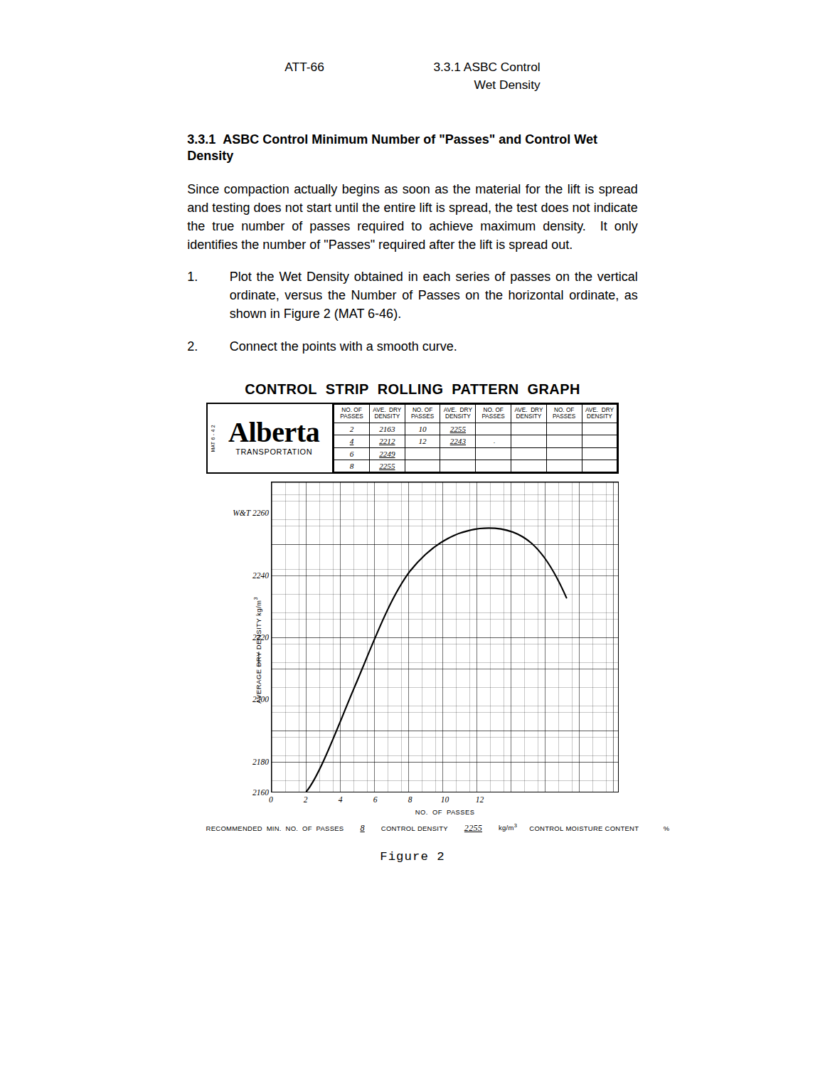ATT-66
3.3.1 ASBC Control
Wet Density
3.3.1 ASBC Control Minimum Number of "Passes" and Control Wet Density
Since compaction actually begins as soon as the material for the lift is spread and testing does not start until the entire lift is spread, the test does not indicate the true number of passes required to achieve maximum density. It only identifies the number of "Passes" required after the lift is spread out.
1. Plot the Wet Density obtained in each series of passes on the vertical ordinate, versus the Number of Passes on the horizontal ordinate, as shown in Figure 2 (MAT 6-46).
2. Connect the points with a smooth curve.
CONTROL STRIP ROLLING PATTERN GRAPH
MAT 6 - 4 2
Alberta
TRANSPORTATION
| NO. OF PASSES | AVE. DRY DENSITY | NO. OF PASSES | AVE. DRY DENSITY | NO. OF PASSES | AVE. DRY DENSITY | NO. OF PASSES | AVE. DRY DENSITY |
| --- | --- | --- | --- | --- | --- | --- | --- |
| 2 | 2163 | 10 | 2255 | | | | |
| 4 | 2212 | 12 | 2243 | . | | | |
| 6 | 2249 | | | | | | |
| 8 | 2255 | | | | | | |
AVERAGE DRY DENSITY kg/m3
W&T 2260 2240 2220 2200 2180 2160
0 2 4 6 8 10 12
NO. OF PASSES
RECOMMENDED MIN. NO. OF PASSES 8 CONTROL DENSITY 2255 kg/m3 CONTROL MOISTURE CONTENT %
Figure 2